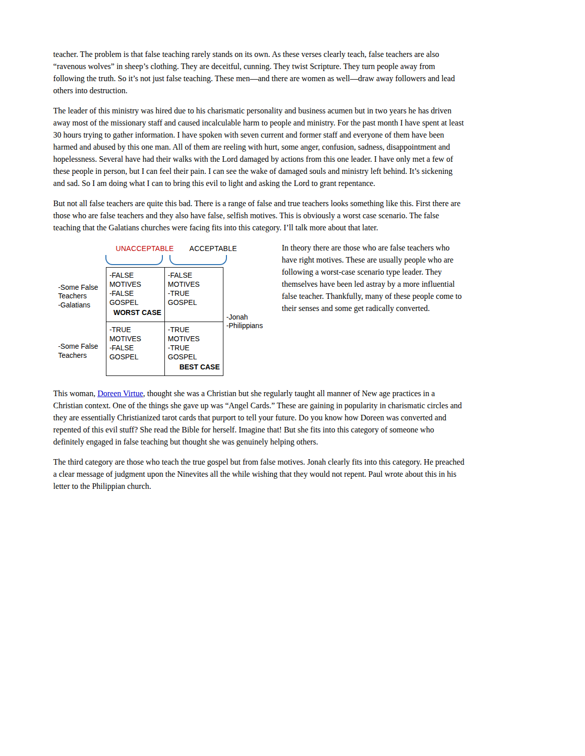teacher. The problem is that false teaching rarely stands on its own. As these verses clearly teach, false teachers are also “ravenous wolves” in sheep’s clothing. They are deceitful, cunning. They twist Scripture. They turn people away from following the truth. So it’s not just false teaching. These men—and there are women as well—draw away followers and lead others into destruction.
The leader of this ministry was hired due to his charismatic personality and business acumen but in two years he has driven away most of the missionary staff and caused incalculable harm to people and ministry. For the past month I have spent at least 30 hours trying to gather information. I have spoken with seven current and former staff and everyone of them have been harmed and abused by this one man. All of them are reeling with hurt, some anger, confusion, sadness, disappointment and hopelessness. Several have had their walks with the Lord damaged by actions from this one leader. I have only met a few of these people in person, but I can feel their pain. I can see the wake of damaged souls and ministry left behind. It’s sickening and sad. So I am doing what I can to bring this evil to light and asking the Lord to grant repentance.
But not all false teachers are quite this bad. There is a range of false and true teachers looks something like this. First there are those who are false teachers and they also have false, selfish motives. This is obviously a worst case scenario. The false teaching that the Galatians churches were facing fits into this category. I’ll talk more about that later.
UNACCEPTABLE ACCEPTABLE
-Some False
Teachers
-Galatians
-Some False
Teachers
-FALSE MOTIVES
-FALSE GOSPEL
WORST CASE
-FALSE MOTIVES
-TRUE GOSPEL
-TRUE MOTIVES
-FALSE GOSPEL
-TRUE MOTIVES
-TRUE GOSPEL
BEST CASE
-Jonah
-Philippians
In theory there are those who are false teachers who have right motives. These are usually people who are following a worst-case scenario type leader. They themselves have been led astray by a more influential false teacher. Thankfully, many of these people come to their senses and some get radically converted.
This woman, Doreen Virtue, thought she was a Christian but she regularly taught all manner of New age practices in a Christian context. One of the things she gave up was “Angel Cards.” These are gaining in popularity in charismatic circles and they are essentially Christianized tarot cards that purport to tell your future. Do you know how Doreen was converted and repented of this evil stuff? She read the Bible for herself. Imagine that! But she fits into this category of someone who definitely engaged in false teaching but thought she was genuinely helping others.
The third category are those who teach the true gospel but from false motives. Jonah clearly fits into this category. He preached a clear message of judgment upon the Ninevites all the while wishing that they would not repent. Paul wrote about this in his letter to the Philippian church.